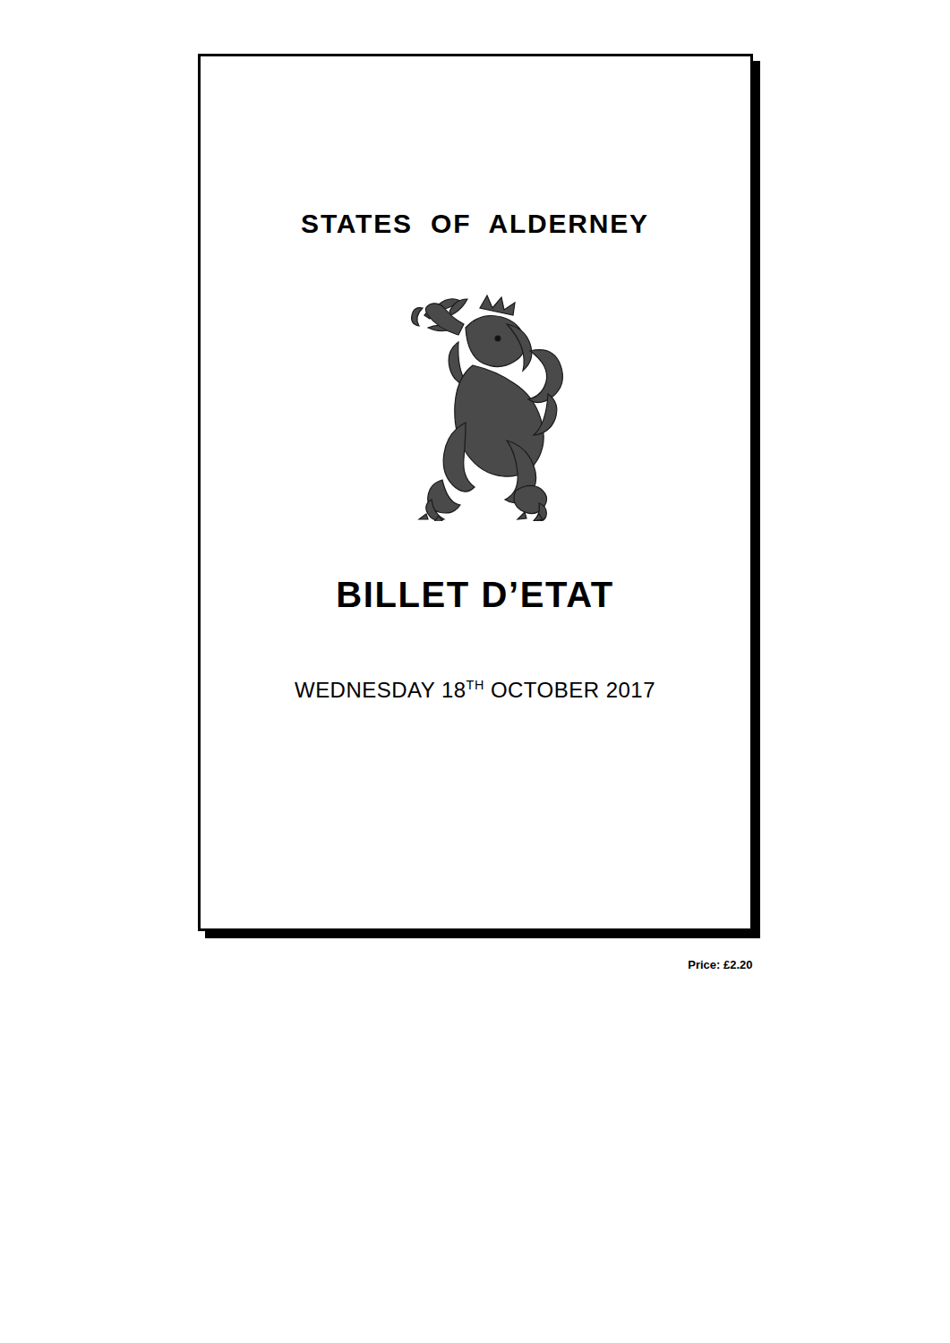STATES OF ALDERNEY
BILLET D’ETAT
WEDNESDAY 18TH OCTOBER 2017
Price: £2.20